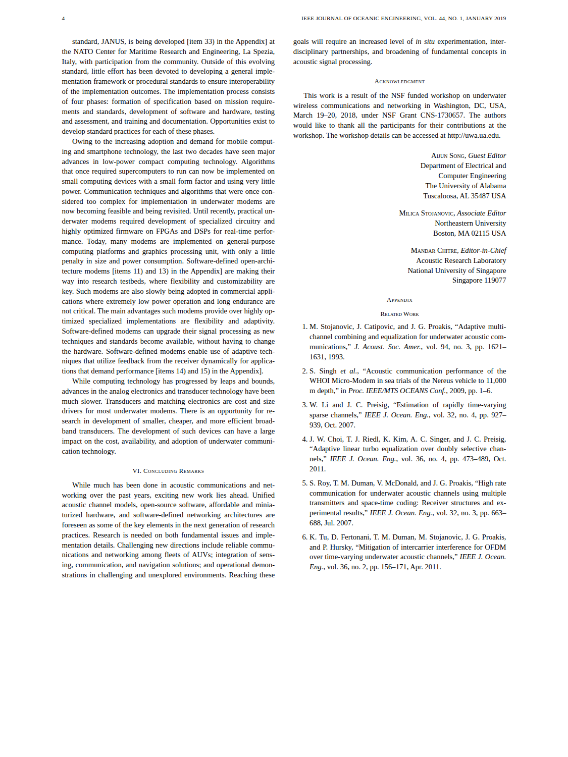4 IEEE JOURNAL OF OCEANIC ENGINEERING, VOL. 44, NO. 1, JANUARY 2019
standard, JANUS, is being developed [item 33) in the Appendix] at the NATO Center for Maritime Research and Engineering, La Spezia, Italy, with participation from the community. Outside of this evolving standard, little effort has been devoted to developing a general implementation framework or procedural standards to ensure interoperability of the implementation outcomes. The implementation process consists of four phases: formation of specification based on mission requirements and standards, development of software and hardware, testing and assessment, and training and documentation. Opportunities exist to develop standard practices for each of these phases.
Owing to the increasing adoption and demand for mobile computing and smartphone technology, the last two decades have seen major advances in low-power compact computing technology. Algorithms that once required supercomputers to run can now be implemented on small computing devices with a small form factor and using very little power. Communication techniques and algorithms that were once considered too complex for implementation in underwater modems are now becoming feasible and being revisited. Until recently, practical underwater modems required development of specialized circuitry and highly optimized firmware on FPGAs and DSPs for real-time performance. Today, many modems are implemented on general-purpose computing platforms and graphics processing unit, with only a little penalty in size and power consumption. Software-defined open-architecture modems [items 11) and 13) in the Appendix] are making their way into research testbeds, where flexibility and customizability are key. Such modems are also slowly being adopted in commercial applications where extremely low power operation and long endurance are not critical. The main advantages such modems provide over highly optimized specialized implementations are flexibility and adaptivity. Software-defined modems can upgrade their signal processing as new techniques and standards become available, without having to change the hardware. Software-defined modems enable use of adaptive techniques that utilize feedback from the receiver dynamically for applications that demand performance [items 14) and 15) in the Appendix].
While computing technology has progressed by leaps and bounds, advances in the analog electronics and transducer technology have been much slower. Transducers and matching electronics are cost and size drivers for most underwater modems. There is an opportunity for research in development of smaller, cheaper, and more efficient broadband transducers. The development of such devices can have a large impact on the cost, availability, and adoption of underwater communication technology.
VI. Concluding Remarks
While much has been done in acoustic communications and networking over the past years, exciting new work lies ahead. Unified acoustic channel models, open-source software, affordable and miniaturized hardware, and software-defined networking architectures are foreseen as some of the key elements in the next generation of research practices. Research is needed on both fundamental issues and implementation details. Challenging new directions include reliable communications and networking among fleets of AUVs; integration of sensing, communication, and navigation solutions; and operational demonstrations in challenging and unexplored environments. Reaching these goals will require an increased level of in situ experimentation, interdisciplinary partnerships, and broadening of fundamental concepts in acoustic signal processing.
Acknowledgment
This work is a result of the NSF funded workshop on underwater wireless communications and networking in Washington, DC, USA, March 19–20, 2018, under NSF Grant CNS-1730657. The authors would like to thank all the participants for their contributions at the workshop. The workshop details can be accessed at http://uwa.ua.edu.
Aijun Song, Guest Editor
Department of Electrical and
Computer Engineering
The University of Alabama
Tuscaloosa, AL 35487 USA
Milica Stojanovic, Associate Editor
Northeastern University
Boston, MA 02115 USA
Mandar Chitre, Editor-in-Chief
Acoustic Research Laboratory
National University of Singapore
Singapore 119077
Appendix
Related Work
M. Stojanovic, J. Catipovic, and J. G. Proakis, “Adaptive multichannel combining and equalization for underwater acoustic communications,” J. Acoust. Soc. Amer., vol. 94, no. 3, pp. 1621–1631, 1993.
S. Singh et al., “Acoustic communication performance of the WHOI Micro-Modem in sea trials of the Nereus vehicle to 11,000 m depth,” in Proc. IEEE/MTS OCEANS Conf., 2009, pp. 1–6.
W. Li and J. C. Preisig, “Estimation of rapidly time-varying sparse channels,” IEEE J. Ocean. Eng., vol. 32, no. 4, pp. 927–939, Oct. 2007.
J. W. Choi, T. J. Riedl, K. Kim, A. C. Singer, and J. C. Preisig, “Adaptive linear turbo equalization over doubly selective channels,” IEEE J. Ocean. Eng., vol. 36, no. 4, pp. 473–489, Oct. 2011.
S. Roy, T. M. Duman, V. McDonald, and J. G. Proakis, “High rate communication for underwater acoustic channels using multiple transmitters and space-time coding: Receiver structures and experimental results,” IEEE J. Ocean. Eng., vol. 32, no. 3, pp. 663–688, Jul. 2007.
K. Tu, D. Fertonani, T. M. Duman, M. Stojanovic, J. G. Proakis, and P. Hursky, “Mitigation of intercarrier interference for OFDM over time-varying underwater acoustic channels,” IEEE J. Ocean. Eng., vol. 36, no. 2, pp. 156–171, Apr. 2011.